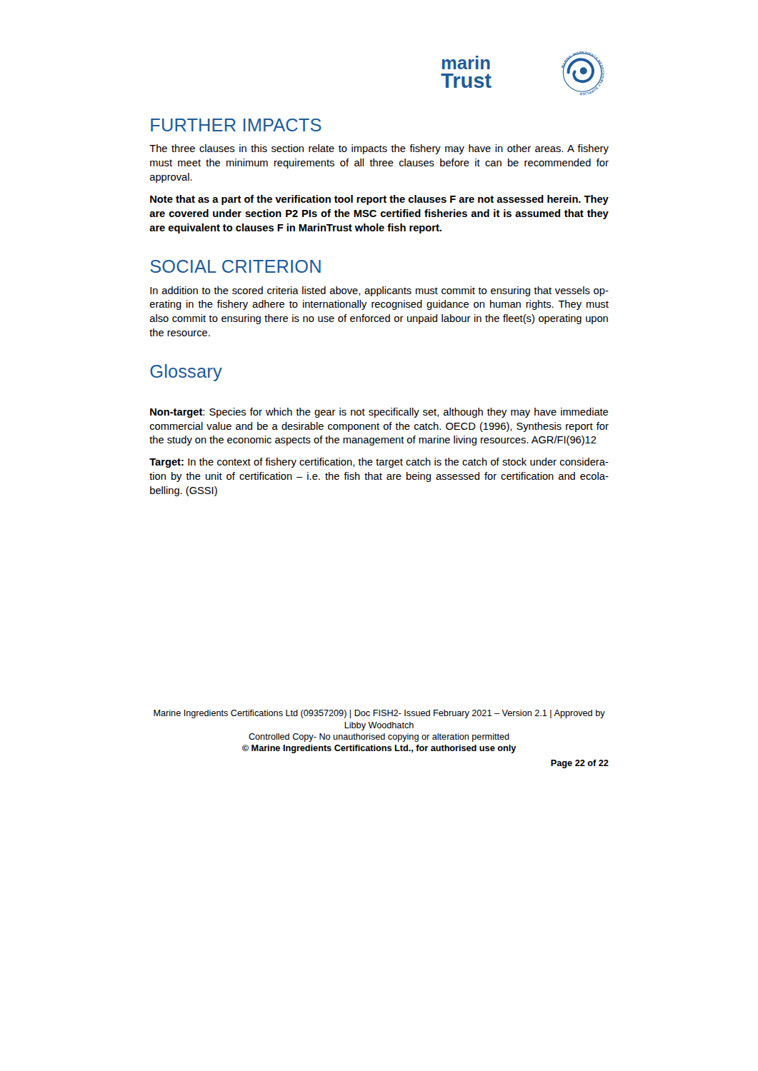marin Trust MARINE INGREDIENTS RESPONSIBLY SUPPLIED
FURTHER IMPACTS
The three clauses in this section relate to impacts the fishery may have in other areas. A fishery must meet the minimum requirements of all three clauses before it can be recommended for approval.
Note that as a part of the verification tool report the clauses F are not assessed herein. They are covered under section P2 PIs of the MSC certified fisheries and it is assumed that they are equivalent to clauses F in MarinTrust whole fish report.
SOCIAL CRITERION
In addition to the scored criteria listed above, applicants must commit to ensuring that vessels operating in the fishery adhere to internationally recognised guidance on human rights. They must also commit to ensuring there is no use of enforced or unpaid labour in the fleet(s) operating upon the resource.
Glossary
Non-target: Species for which the gear is not specifically set, although they may have immediate commercial value and be a desirable component of the catch. OECD (1996), Synthesis report for the study on the economic aspects of the management of marine living resources. AGR/FI(96)12
Target: In the context of fishery certification, the target catch is the catch of stock under consideration by the unit of certification – i.e. the fish that are being assessed for certification and ecolabelling. (GSSI)
Marine Ingredients Certifications Ltd (09357209) | Doc FISH2- Issued February 2021 – Version 2.1 | Approved by Libby Woodhatch
Controlled Copy- No unauthorised copying or alteration permitted
© Marine Ingredients Certifications Ltd., for authorised use only
Page 22 of 22